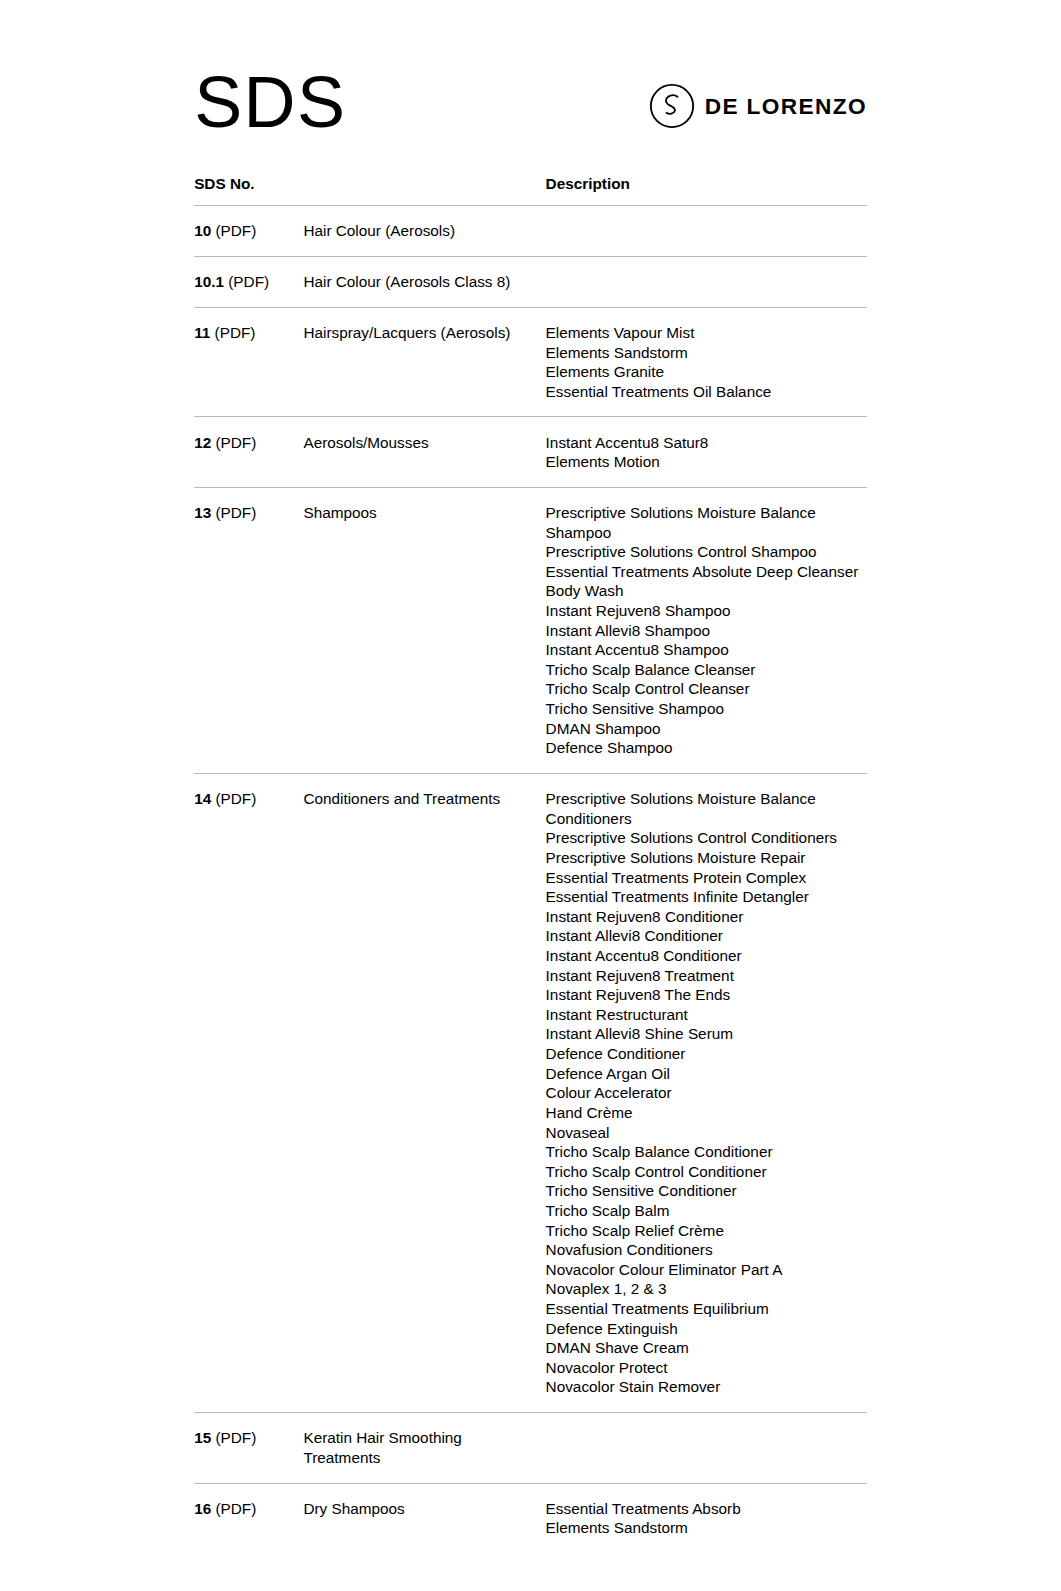SDS
DE LORENZO
| SDS No. | | Description |
| --- | --- | --- |
| 10 (PDF) | Hair Colour (Aerosols) | |
| 10.1 (PDF) | Hair Colour (Aerosols Class 8) | |
| 11 (PDF) | Hairspray/Lacquers (Aerosols) | Elements Vapour Mist Elements Sandstorm Elements Granite Essential Treatments Oil Balance |
| 12 (PDF) | Aerosols/Mousses | Instant Accentu8 Satur8 Elements Motion |
| 13 (PDF) | Shampoos | Prescriptive Solutions Moisture Balance Shampoo Prescriptive Solutions Control Shampoo Essential Treatments Absolute Deep Cleanser Body Wash Instant Rejuven8 Shampoo Instant Allevi8 Shampoo Instant Accentu8 Shampoo Tricho Scalp Balance Cleanser Tricho Scalp Control Cleanser Tricho Sensitive Shampoo DMAN Shampoo Defence Shampoo |
| 14 (PDF) | Conditioners and Treatments | Prescriptive Solutions Moisture Balance Conditioners Prescriptive Solutions Control Conditioners Prescriptive Solutions Moisture Repair Essential Treatments Protein Complex Essential Treatments Infinite Detangler Instant Rejuven8 Conditioner Instant Allevi8 Conditioner Instant Accentu8 Conditioner Instant Rejuven8 Treatment Instant Rejuven8 The Ends Instant Restructurant Instant Allevi8 Shine Serum Defence Conditioner Defence Argan Oil Colour Accelerator Hand Crème Novaseal Tricho Scalp Balance Conditioner Tricho Scalp Control Conditioner Tricho Sensitive Conditioner Tricho Scalp Balm Tricho Scalp Relief Crème Novafusion Conditioners Novacolor Colour Eliminator Part A Novaplex 1, 2 & 3 Essential Treatments Equilibrium Defence Extinguish DMAN Shave Cream Novacolor Protect Novacolor Stain Remover |
| 15 (PDF) | Keratin Hair Smoothing Treatments | |
| 16 (PDF) | Dry Shampoos | Essential Treatments Absorb Elements Sandstorm |